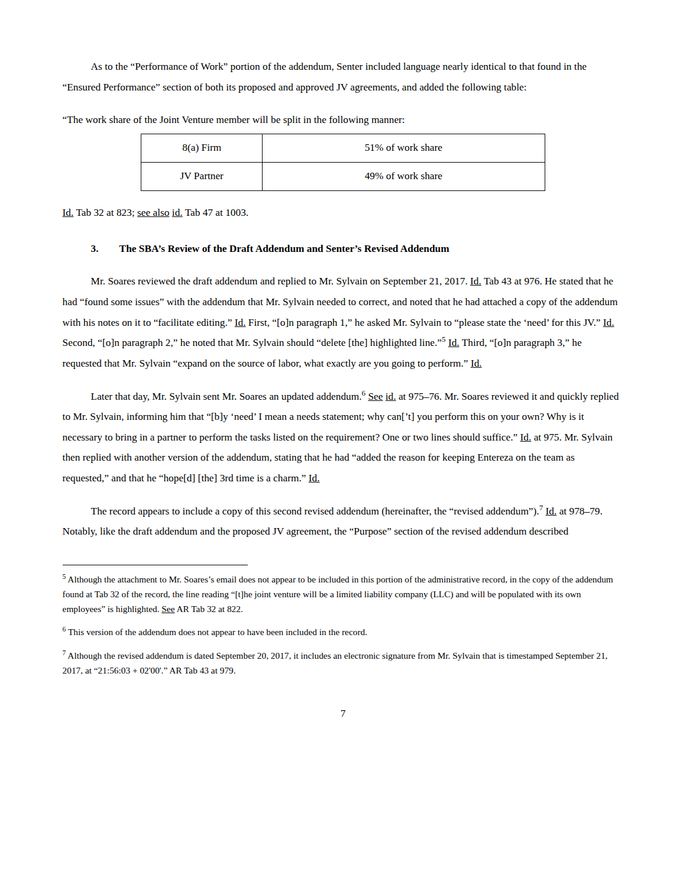As to the “Performance of Work” portion of the addendum, Senter included language nearly identical to that found in the “Ensured Performance” section of both its proposed and approved JV agreements, and added the following table:
“The work share of the Joint Venture member will be split in the following manner:
| 8(a) Firm | 51% of work share |
| JV Partner | 49% of work share |
Id. Tab 32 at 823; see also id. Tab 47 at 1003.
3. The SBA’s Review of the Draft Addendum and Senter’s Revised Addendum
Mr. Soares reviewed the draft addendum and replied to Mr. Sylvain on September 21, 2017. Id. Tab 43 at 976. He stated that he had “found some issues” with the addendum that Mr. Sylvain needed to correct, and noted that he had attached a copy of the addendum with his notes on it to “facilitate editing.” Id. First, “[o]n paragraph 1,” he asked Mr. Sylvain to “please state the ‘need’ for this JV.” Id. Second, “[o]n paragraph 2,” he noted that Mr. Sylvain should “delete [the] highlighted line.”5 Id. Third, “[o]n paragraph 3,” he requested that Mr. Sylvain “expand on the source of labor, what exactly are you going to perform.” Id.
Later that day, Mr. Sylvain sent Mr. Soares an updated addendum.6 See id. at 975–76. Mr. Soares reviewed it and quickly replied to Mr. Sylvain, informing him that “[b]y ‘need’ I mean a needs statement; why can[’t] you perform this on your own? Why is it necessary to bring in a partner to perform the tasks listed on the requirement? One or two lines should suffice.” Id. at 975. Mr. Sylvain then replied with another version of the addendum, stating that he had “added the reason for keeping Entereza on the team as requested,” and that he “hope[d] [the] 3rd time is a charm.” Id.
The record appears to include a copy of this second revised addendum (hereinafter, the “revised addendum”).7 Id. at 978–79. Notably, like the draft addendum and the proposed JV agreement, the “Purpose” section of the revised addendum described
5 Although the attachment to Mr. Soares’s email does not appear to be included in this portion of the administrative record, in the copy of the addendum found at Tab 32 of the record, the line reading “[t]he joint venture will be a limited liability company (LLC) and will be populated with its own employees” is highlighted. See AR Tab 32 at 822.
6 This version of the addendum does not appear to have been included in the record.
7 Although the revised addendum is dated September 20, 2017, it includes an electronic signature from Mr. Sylvain that is timestamped September 21, 2017, at “21:56:03 + 02'00'.” AR Tab 43 at 979.
7